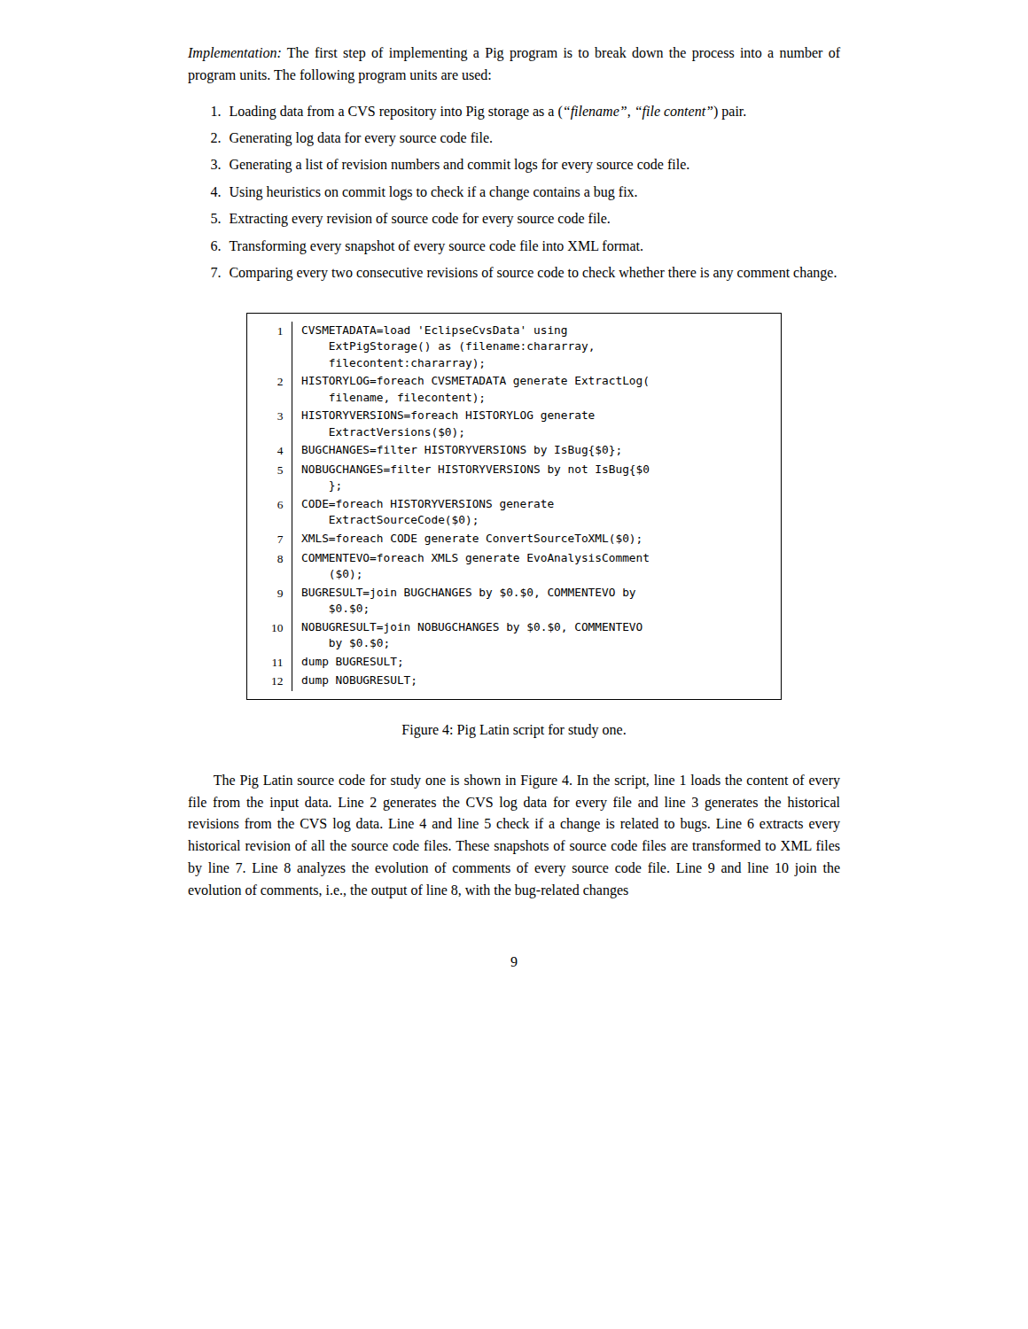Implementation: The first step of implementing a Pig program is to break down the process into a number of program units. The following program units are used:
Loading data from a CVS repository into Pig storage as a (“filename”, “file content”) pair.
Generating log data for every source code file.
Generating a list of revision numbers and commit logs for every source code file.
Using heuristics on commit logs to check if a change contains a bug fix.
Extracting every revision of source code for every source code file.
Transforming every snapshot of every source code file into XML format.
Comparing every two consecutive revisions of source code to check whether there is any comment change.
| 1 | CVSMETADATA=load 'EclipseCvsData' using ExtPigStorage() as (filename:chararray, filecontent:chararray); |
| 2 | HISTORYLOG=foreach CVSMETADATA generate ExtractLog( filename, filecontent); |
| 3 | HISTORYVERSIONS=foreach HISTORYLOG generate ExtractVersions($0); |
| 4 | BUGCHANGES=filter HISTORYVERSIONS by IsBug{$0}; |
| 5 | NOBUGCHANGES=filter HISTORYVERSIONS by not IsBug{$0 }; |
| 6 | CODE=foreach HISTORYVERSIONS generate ExtractSourceCode($0); |
| 7 | XMLS=foreach CODE generate ConvertSourceToXML($0); |
| 8 | COMMENTEVO=foreach XMLS generate EvoAnalysisComment ($0); |
| 9 | BUGRESULT=join BUGCHANGES by $0.$0, COMMENTEVO by $0.$0; |
| 10 | NOBUGRESULT=join NOBUGCHANGES by $0.$0, COMMENTEVO by $0.$0; |
| 11 | dump BUGRESULT; |
| 12 | dump NOBUGRESULT; |
Figure 4: Pig Latin script for study one.
The Pig Latin source code for study one is shown in Figure 4. In the script, line 1 loads the content of every file from the input data. Line 2 generates the CVS log data for every file and line 3 generates the historical revisions from the CVS log data. Line 4 and line 5 check if a change is related to bugs. Line 6 extracts every historical revision of all the source code files. These snapshots of source code files are transformed to XML files by line 7. Line 8 analyzes the evolution of comments of every source code file. Line 9 and line 10 join the evolution of comments, i.e., the output of line 8, with the bug-related changes
9